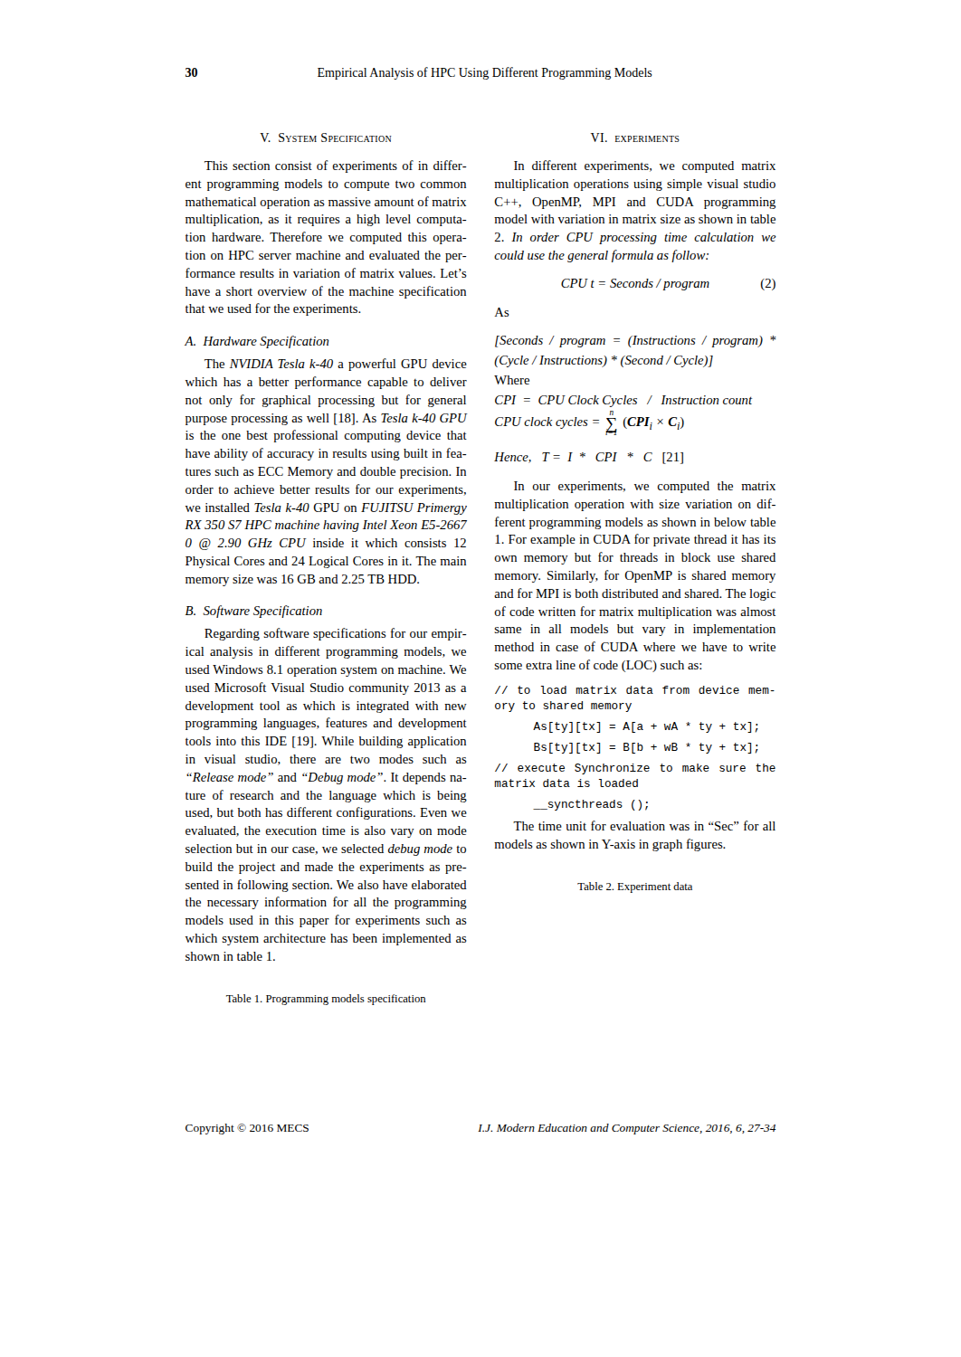30 Empirical Analysis of HPC Using Different Programming Models
V. System Specification
This section consist of experiments of in different programming models to compute two common mathematical operation as massive amount of matrix multiplication, as it requires a high level computation hardware. Therefore we computed this operation on HPC server machine and evaluated the performance results in variation of matrix values. Let’s have a short overview of the machine specification that we used for the experiments.
A. Hardware Specification
The NVIDIA Tesla k-40 a powerful GPU device which has a better performance capable to deliver not only for graphical processing but for general purpose processing as well [18]. As Tesla k-40 GPU is the one best professional computing device that have ability of accuracy in results using built in features such as ECC Memory and double precision. In order to achieve better results for our experiments, we installed Tesla k-40 GPU on FUJITSU Primergy RX 350 S7 HPC machine having Intel Xeon E5-2667 0 @ 2.90 GHz CPU inside it which consists 12 Physical Cores and 24 Logical Cores in it. The main memory size was 16 GB and 2.25 TB HDD.
B. Software Specification
Regarding software specifications for our empirical analysis in different programming models, we used Windows 8.1 operation system on machine. We used Microsoft Visual Studio community 2013 as a development tool as which is integrated with new programming languages, features and development tools into this IDE [19]. While building application in visual studio, there are two modes such as “Release mode” and “Debug mode”. It depends nature of research and the language which is being used, but both has different configurations. Even we evaluated, the execution time is also vary on mode selection but in our case, we selected debug mode to build the project and made the experiments as presented in following section. We also have elaborated the necessary information for all the programming models used in this paper for experiments such as which system architecture has been implemented as shown in table 1.
Table 1. Programming models specification
VI. experiments
In different experiments, we computed matrix multiplication operations using simple visual studio C++, OpenMP, MPI and CUDA programming model with variation in matrix size as shown in table 2. In order CPU processing time calculation we could use the general formula as follow:
CPU t = Seconds / program (2)
As
[Seconds / program = (Instructions / program) *(Cycle / Instructions) * (Second / Cycle)]
Where
CPI = CPU Clock Cycles / Instruction count
CPU clock cycles = n ∑ i=1 (CPIi × Ci)
Hence, T = I * CPI * C [21]
In our experiments, we computed the matrix multiplication operation with size variation on different programming models as shown in below table 1. For example in CUDA for private thread it has its own memory but for threads in block use shared memory. Similarly, for OpenMP is shared memory and for MPI is both distributed and shared. The logic of code written for matrix multiplication was almost same in all models but vary in implementation method in case of CUDA where we have to write some extra line of code (LOC) such as:
// to load matrix data from device memory to shared memory
As[ty][tx] = A[a + wA * ty + tx];
Bs[ty][tx] = B[b + wB * ty + tx];
// execute Synchronize to make sure the matrix data is loaded
__syncthreads ();
The time unit for evaluation was in “Sec” for all models as shown in Y-axis in graph figures.
Table 2. Experiment data
Copyright © 2016 MECS I.J. Modern Education and Computer Science, 2016, 6, 27-34